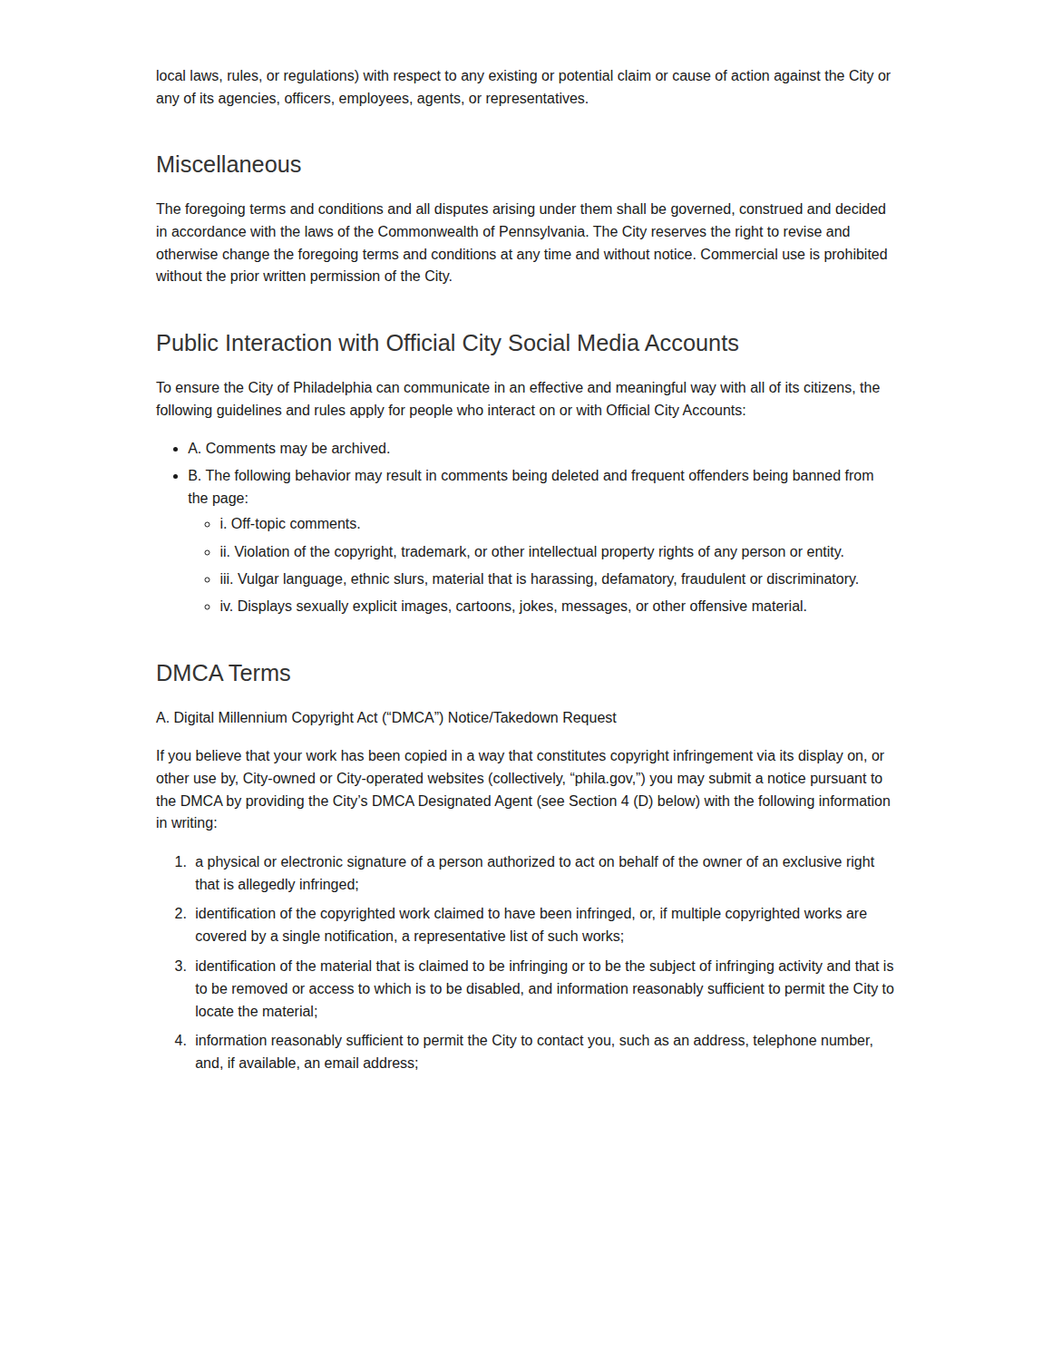local laws, rules, or regulations) with respect to any existing or potential claim or cause of action against the City or any of its agencies, officers, employees, agents, or representatives.
Miscellaneous
The foregoing terms and conditions and all disputes arising under them shall be governed, construed and decided in accordance with the laws of the Commonwealth of Pennsylvania. The City reserves the right to revise and otherwise change the foregoing terms and conditions at any time and without notice. Commercial use is prohibited without the prior written permission of the City.
Public Interaction with Official City Social Media Accounts
To ensure the City of Philadelphia can communicate in an effective and meaningful way with all of its citizens, the following guidelines and rules apply for people who interact on or with Official City Accounts:
A. Comments may be archived.
B. The following behavior may result in comments being deleted and frequent offenders being banned from the page:
i. Off-topic comments.
ii. Violation of the copyright, trademark, or other intellectual property rights of any person or entity.
iii. Vulgar language, ethnic slurs, material that is harassing, defamatory, fraudulent or discriminatory.
iv. Displays sexually explicit images, cartoons, jokes, messages, or other offensive material.
DMCA Terms
A. Digital Millennium Copyright Act (“DMCA”) Notice/Takedown Request
If you believe that your work has been copied in a way that constitutes copyright infringement via its display on, or other use by, City-owned or City-operated websites (collectively, “phila.gov,”) you may submit a notice pursuant to the DMCA by providing the City’s DMCA Designated Agent (see Section 4 (D) below) with the following information in writing:
a physical or electronic signature of a person authorized to act on behalf of the owner of an exclusive right that is allegedly infringed;
identification of the copyrighted work claimed to have been infringed, or, if multiple copyrighted works are covered by a single notification, a representative list of such works;
identification of the material that is claimed to be infringing or to be the subject of infringing activity and that is to be removed or access to which is to be disabled, and information reasonably sufficient to permit the City to locate the material;
information reasonably sufficient to permit the City to contact you, such as an address, telephone number, and, if available, an email address;